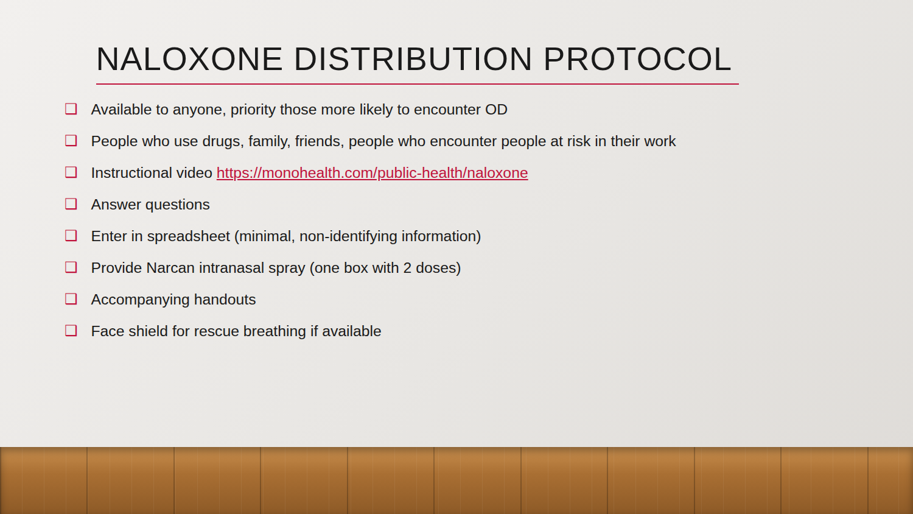Naloxone Distribution Protocol
Available to anyone, priority those more likely to encounter OD
People who use drugs, family, friends, people who encounter people at risk in their work
Instructional video https://monohealth.com/public-health/naloxone
Answer questions
Enter in spreadsheet (minimal, non-identifying information)
Provide Narcan intranasal spray (one box with 2 doses)
Accompanying handouts
Face shield for rescue breathing if available